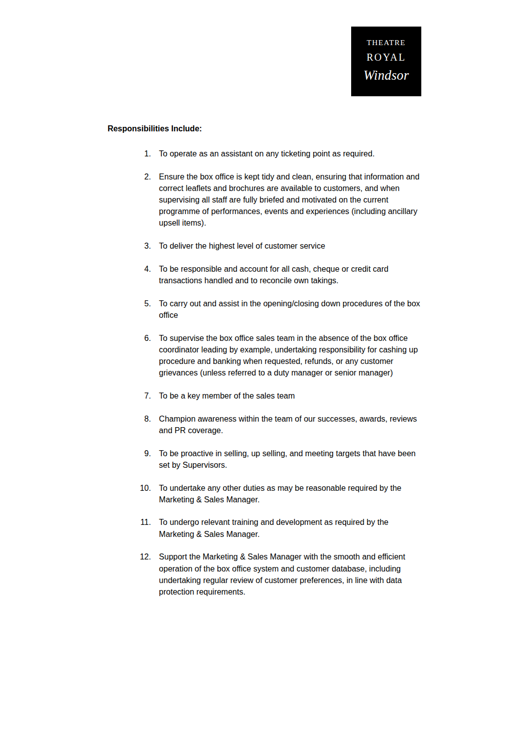THEATRE ROYAL Windsor
Responsibilities Include:
To operate as an assistant on any ticketing point as required.
Ensure the box office is kept tidy and clean, ensuring that information and correct leaflets and brochures are available to customers, and when supervising all staff are fully briefed and motivated on the current programme of performances, events and experiences (including ancillary upsell items).
To deliver the highest level of customer service
To be responsible and account for all cash, cheque or credit card transactions handled and to reconcile own takings.
To carry out and assist in the opening/closing down procedures of the box office
To supervise the box office sales team in the absence of the box office coordinator leading by example, undertaking responsibility for cashing up procedure and banking when requested, refunds, or any customer grievances (unless referred to a duty manager or senior manager)
To be a key member of the sales team
Champion awareness within the team of our successes, awards, reviews and PR coverage.
To be proactive in selling, up selling, and meeting targets that have been set by Supervisors.
To undertake any other duties as may be reasonable required by the Marketing & Sales Manager.
To undergo relevant training and development as required by the Marketing & Sales Manager.
Support the Marketing & Sales Manager with the smooth and efficient operation of the box office system and customer database, including undertaking regular review of customer preferences, in line with data protection requirements.